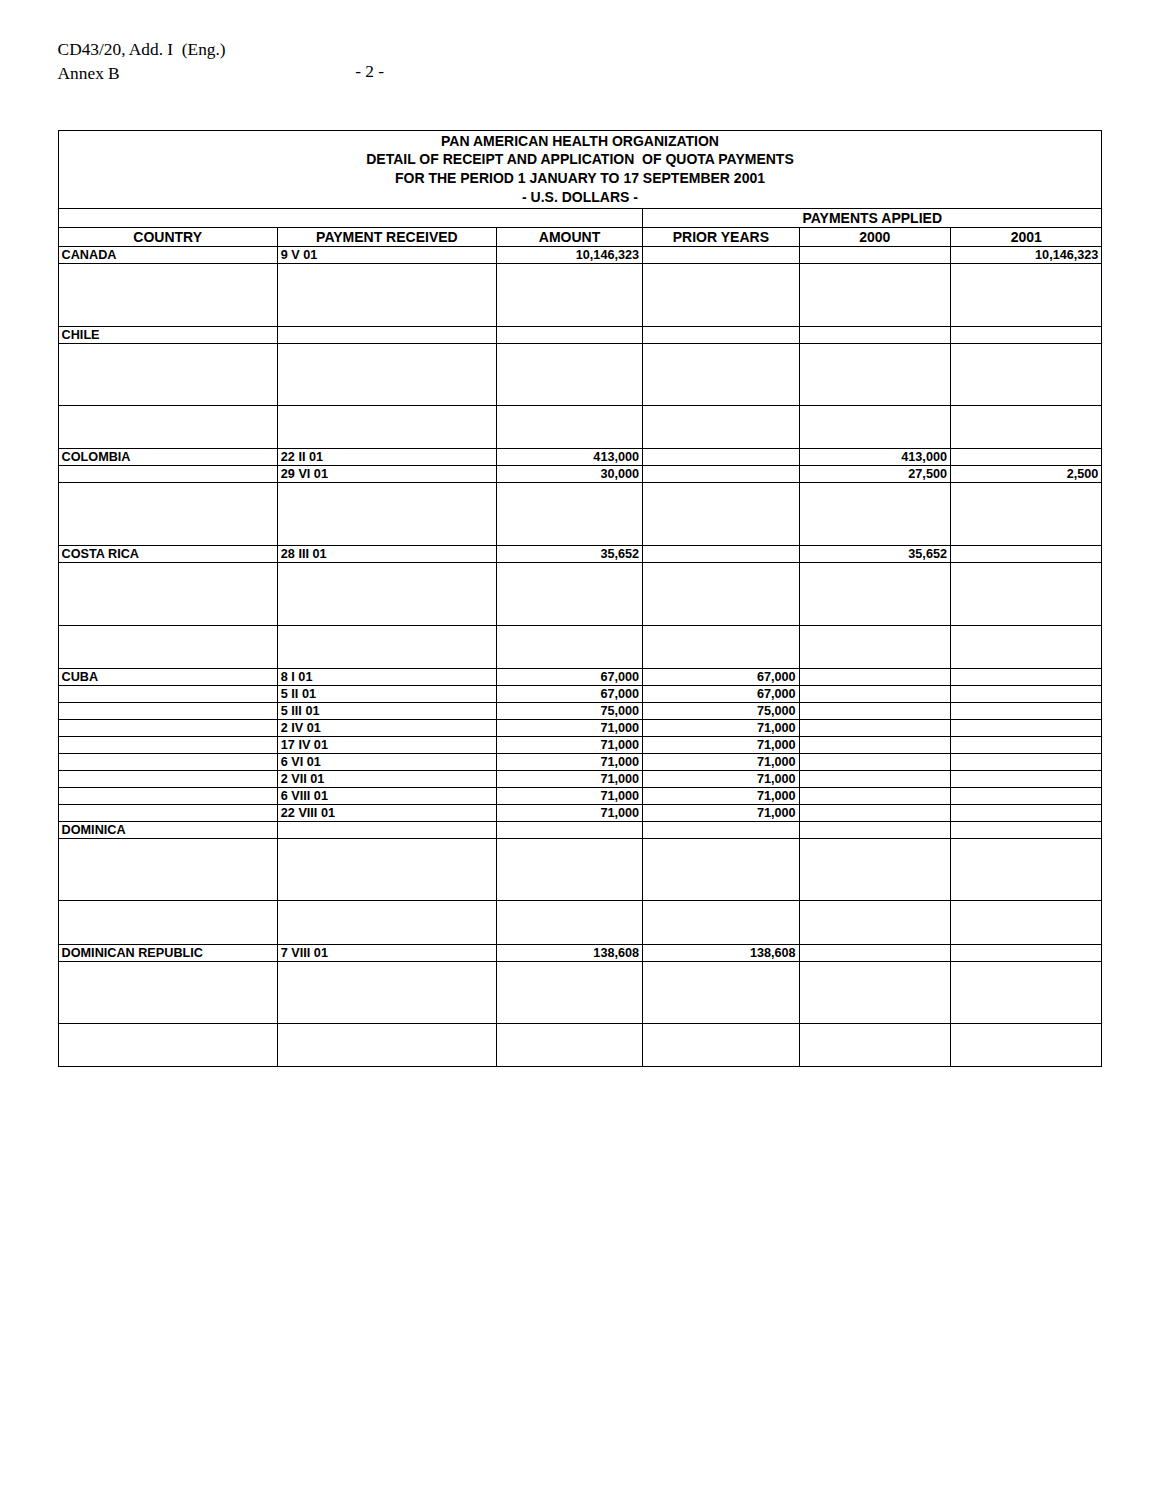CD43/20, Add. I (Eng.)
Annex B
- 2 -
| PAN AMERICAN HEALTH ORGANIZATION DETAIL OF RECEIPT AND APPLICATION OF QUOTA PAYMENTS FOR THE PERIOD 1 JANUARY TO 17 SEPTEMBER 2001 - U.S. DOLLARS - |
| | PAYMENTS APPLIED |
| COUNTRY | PAYMENT RECEIVED | AMOUNT | PRIOR YEARS | 2000 | 2001 |
| CANADA | 9 V 01 | 10,146,323 | | | 10,146,323 |
| CHILE | | | | | |
| COLOMBIA | 22 II 01 | 413,000 | | 413,000 | |
| | 29 VI 01 | 30,000 | | 27,500 | 2,500 |
| COSTA RICA | 28 III 01 | 35,652 | | 35,652 | |
| CUBA | 8 I 01 | 67,000 | 67,000 | | |
| | 5 II 01 | 67,000 | 67,000 | | |
| | 5 III 01 | 75,000 | 75,000 | | |
| | 2 IV 01 | 71,000 | 71,000 | | |
| | 17 IV 01 | 71,000 | 71,000 | | |
| | 6 VI 01 | 71,000 | 71,000 | | |
| | 2 VII 01 | 71,000 | 71,000 | | |
| | 6 VIII 01 | 71,000 | 71,000 | | |
| | 22 VIII 01 | 71,000 | 71,000 | | |
| DOMINICA | | | | | |
| DOMINICAN REPUBLIC | 7 VIII 01 | 138,608 | 138,608 | | |